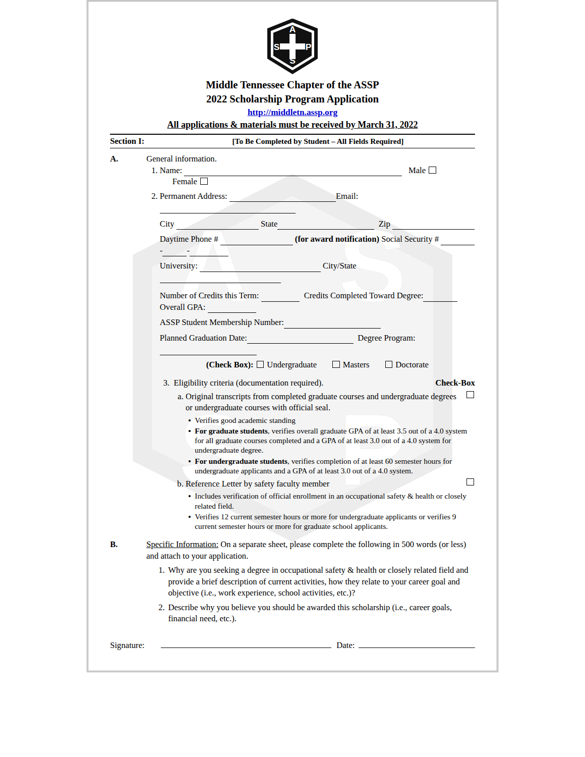ASSP
A S P S
Middle Tennessee Chapter of the ASSP
2022 Scholarship Program Application
http://middletn.assp.org
All applications & materials must be received by March 31, 2022
Section I:
[To Be Completed by Student – All Fields Required]
A.
General information.
Name: Male Female
Permanent Address: Email:
City State Zip
Daytime Phone # (for award notification) Social Security # - -
University: City/State
Number of Credits this Term: Credits Completed Toward Degree: Overall GPA:
ASSP Student Membership Number:
Planned Graduation Date: Degree Program:
(Check Box): Undergraduate Masters Doctorate
Check-Box
3. Eligibility criteria (documentation required).
Original transcripts from completed graduate courses and undergraduate degrees or undergraduate courses with official seal.
Verifies good academic standing
For graduate students, verifies overall graduate GPA of at least 3.5 out of a 4.0 system for all graduate courses completed and a GPA of at least 3.0 out of a 4.0 system for undergraduate degree.
For undergraduate students, verifies completion of at least 60 semester hours for undergraduate applicants and a GPA of at least 3.0 out of a 4.0 system.
Reference Letter by safety faculty member
Includes verification of official enrollment in an occupational safety & health or closely related field.
Verifies 12 current semester hours or more for undergraduate applicants or verifies 9 current semester hours or more for graduate school applicants.
B.
Specific Information: On a separate sheet, please complete the following in 500 words (or less) and attach to your application.
1.
Why are you seeking a degree in occupational safety & health or closely related field and provide a brief description of current activities, how they relate to your career goal and objective (i.e., work experience, school activities, etc.)?
2.
Describe why you believe you should be awarded this scholarship (i.e., career goals, financial need, etc.).
Signature:
Date: